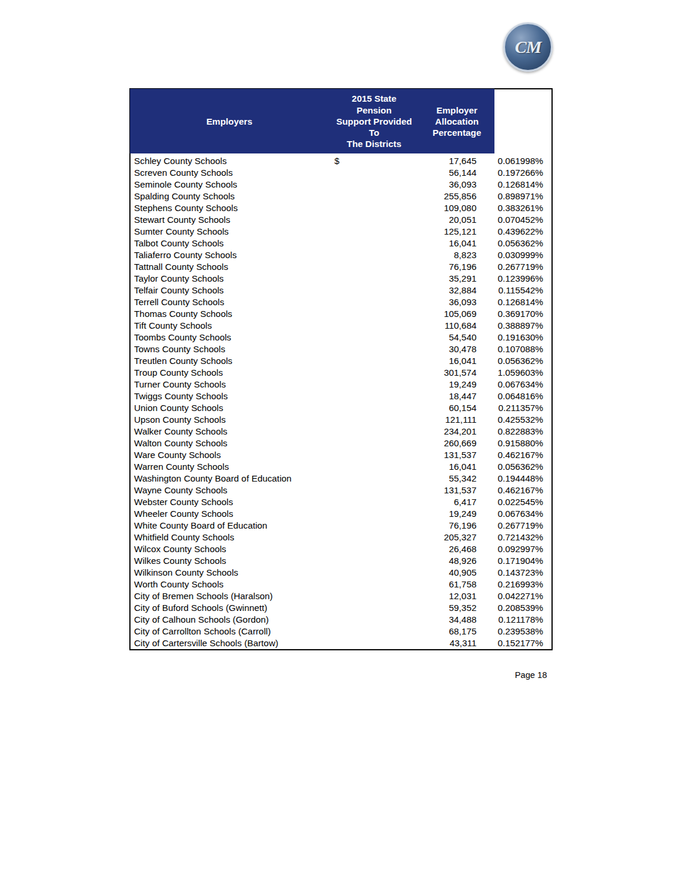| Employers | 2015 State Pension Support Provided To The Districts | Employer Allocation Percentage |
| --- | --- | --- |
| Schley County Schools | $ | 17,645 | 0.061998% |
| Screven County Schools | | 56,144 | 0.197266% |
| Seminole County Schools | | 36,093 | 0.126814% |
| Spalding County Schools | | 255,856 | 0.898971% |
| Stephens County Schools | | 109,080 | 0.383261% |
| Stewart County Schools | | 20,051 | 0.070452% |
| Sumter County Schools | | 125,121 | 0.439622% |
| Talbot County Schools | | 16,041 | 0.056362% |
| Taliaferro County Schools | | 8,823 | 0.030999% |
| Tattnall County Schools | | 76,196 | 0.267719% |
| Taylor County Schools | | 35,291 | 0.123996% |
| Telfair County Schools | | 32,884 | 0.115542% |
| Terrell County Schools | | 36,093 | 0.126814% |
| Thomas County Schools | | 105,069 | 0.369170% |
| Tift County Schools | | 110,684 | 0.388897% |
| Toombs County Schools | | 54,540 | 0.191630% |
| Towns County Schools | | 30,478 | 0.107088% |
| Treutlen County Schools | | 16,041 | 0.056362% |
| Troup County Schools | | 301,574 | 1.059603% |
| Turner County Schools | | 19,249 | 0.067634% |
| Twiggs County Schools | | 18,447 | 0.064816% |
| Union County Schools | | 60,154 | 0.211357% |
| Upson County Schools | | 121,111 | 0.425532% |
| Walker County Schools | | 234,201 | 0.822883% |
| Walton County Schools | | 260,669 | 0.915880% |
| Ware County Schools | | 131,537 | 0.462167% |
| Warren County Schools | | 16,041 | 0.056362% |
| Washington County Board of Education | | 55,342 | 0.194448% |
| Wayne County Schools | | 131,537 | 0.462167% |
| Webster County Schools | | 6,417 | 0.022545% |
| Wheeler County Schools | | 19,249 | 0.067634% |
| White County Board of Education | | 76,196 | 0.267719% |
| Whitfield County Schools | | 205,327 | 0.721432% |
| Wilcox County Schools | | 26,468 | 0.092997% |
| Wilkes County Schools | | 48,926 | 0.171904% |
| Wilkinson County Schools | | 40,905 | 0.143723% |
| Worth County Schools | | 61,758 | 0.216993% |
| City of Bremen Schools (Haralson) | | 12,031 | 0.042271% |
| City of Buford Schools (Gwinnett) | | 59,352 | 0.208539% |
| City of Calhoun Schools (Gordon) | | 34,488 | 0.121178% |
| City of Carrollton Schools (Carroll) | | 68,175 | 0.239538% |
| City of Cartersville Schools (Bartow) | | 43,311 | 0.152177% |
Page 18